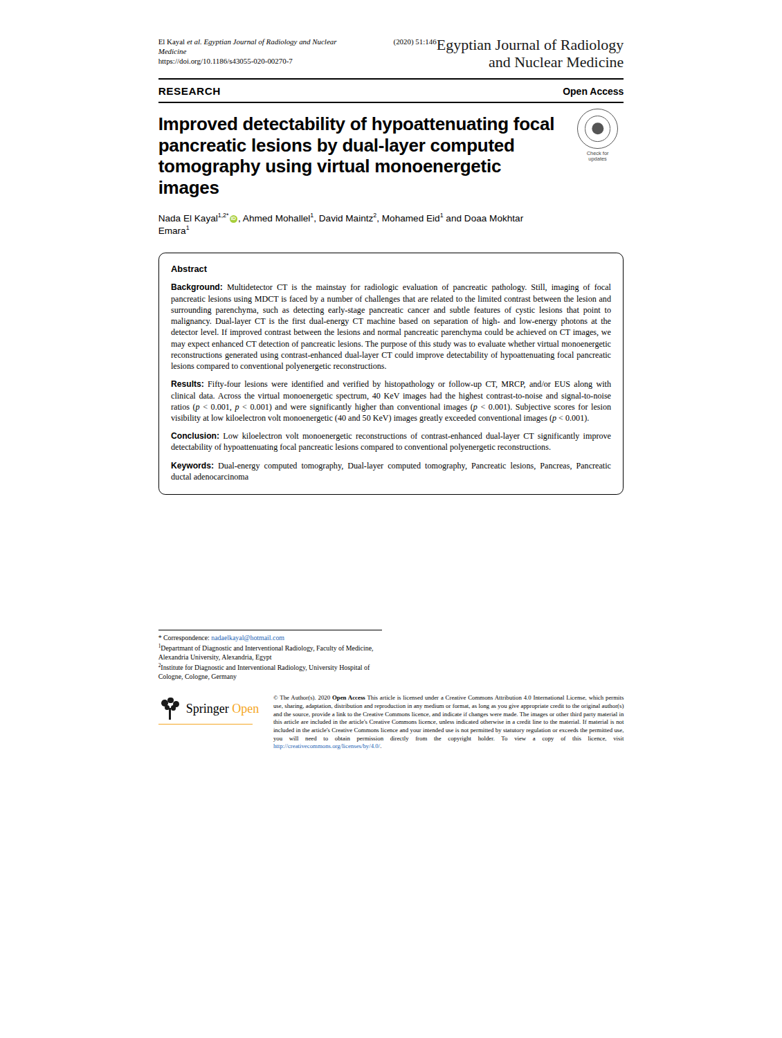El Kayal et al. Egyptian Journal of Radiology and Nuclear Medicine
https://doi.org/10.1186/s43055-020-00270-7
(2020) 51:146
Egyptian Journal of Radiology
and Nuclear Medicine
RESEARCH
Open Access
Check for
updates
Improved detectability of hypoattenuating focal pancreatic lesions by dual-layer computed tomography using virtual monoenergetic images
Nada El Kayal1,2*iD, Ahmed Mohallel1, David Maintz2, Mohamed Eid1 and Doaa Mokhtar Emara1
Abstract
Background: Multidetector CT is the mainstay for radiologic evaluation of pancreatic pathology. Still, imaging of focal pancreatic lesions using MDCT is faced by a number of challenges that are related to the limited contrast between the lesion and surrounding parenchyma, such as detecting early-stage pancreatic cancer and subtle features of cystic lesions that point to malignancy. Dual-layer CT is the first dual-energy CT machine based on separation of high- and low-energy photons at the detector level. If improved contrast between the lesions and normal pancreatic parenchyma could be achieved on CT images, we may expect enhanced CT detection of pancreatic lesions. The purpose of this study was to evaluate whether virtual monoenergetic reconstructions generated using contrast-enhanced dual-layer CT could improve detectability of hypoattenuating focal pancreatic lesions compared to conventional polyenergetic reconstructions.
Results: Fifty-four lesions were identified and verified by histopathology or follow-up CT, MRCP, and/or EUS along with clinical data. Across the virtual monoenergetic spectrum, 40 KeV images had the highest contrast-to-noise and signal-to-noise ratios (p < 0.001, p < 0.001) and were significantly higher than conventional images (p < 0.001). Subjective scores for lesion visibility at low kiloelectron volt monoenergetic (40 and 50 KeV) images greatly exceeded conventional images (p < 0.001).
Conclusion: Low kiloelectron volt monoenergetic reconstructions of contrast-enhanced dual-layer CT significantly improve detectability of hypoattenuating focal pancreatic lesions compared to conventional polyenergetic reconstructions.
Keywords: Dual-energy computed tomography, Dual-layer computed tomography, Pancreatic lesions, Pancreas, Pancreatic ductal adenocarcinoma
* Correspondence: nadaelkayal@hotmail.com
1Departmant of Diagnostic and Interventional Radiology, Faculty of Medicine, Alexandria University, Alexandria, Egypt
2Institute for Diagnostic and Interventional Radiology, University Hospital of Cologne, Cologne, Germany
Springer Open
© The Author(s). 2020 Open Access This article is licensed under a Creative Commons Attribution 4.0 International License, which permits use, sharing, adaptation, distribution and reproduction in any medium or format, as long as you give appropriate credit to the original author(s) and the source, provide a link to the Creative Commons licence, and indicate if changes were made. The images or other third party material in this article are included in the article's Creative Commons licence, unless indicated otherwise in a credit line to the material. If material is not included in the article's Creative Commons licence and your intended use is not permitted by statutory regulation or exceeds the permitted use, you will need to obtain permission directly from the copyright holder. To view a copy of this licence, visit http://creativecommons.org/licenses/by/4.0/.